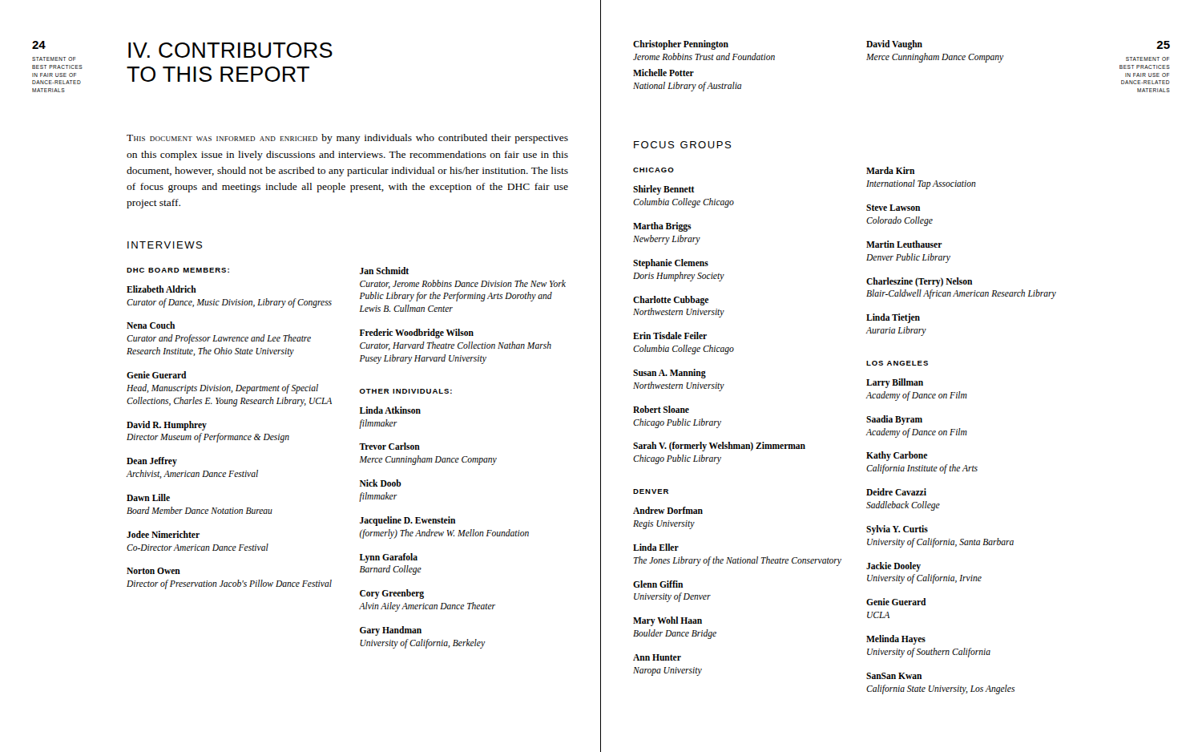24
Statement of
Best Practices
in Fair Use of
Dance-Related
Materials
IV. Contributors
to this Report
This document was informed and enriched by many individuals who contributed their perspectives on this complex issue in lively discussions and interviews. The recommendations on fair use in this document, however, should not be ascribed to any particular individual or his/her institution. The lists of focus groups and meetings include all people present, with the exception of the DHC fair use project staff.
Interviews
DHC Board Members:
Elizabeth Aldrich Curator of Dance, Music Division, Library of Congress
Nena Couch Curator and Professor Lawrence and Lee Theatre Research Institute, The Ohio State University
Genie Guerard Head, Manuscripts Division, Department of Special Collections, Charles E. Young Research Library, UCLA
David R. Humphrey Director Museum of Performance & Design
Dean Jeffrey Archivist, American Dance Festival
Dawn Lille Board Member Dance Notation Bureau
Jodee Nimerichter Co-Director American Dance Festival
Norton Owen Director of Preservation Jacob's Pillow Dance Festival
Jan Schmidt Curator, Jerome Robbins Dance Division The New York Public Library for the Performing Arts Dorothy and Lewis B. Cullman Center
Frederic Woodbridge Wilson Curator, Harvard Theatre Collection Nathan Marsh Pusey Library Harvard University
Other Individuals:
Linda Atkinson filmmaker
Trevor Carlson Merce Cunningham Dance Company
Nick Doob filmmaker
Jacqueline D. Ewenstein(formerly) The Andrew W. Mellon Foundation
Lynn Garafola Barnard College
Cory Greenberg Alvin Ailey American Dance Theater
Gary Handman University of California, Berkeley
Christopher Pennington Jerome Robbins Trust and Foundation
Michelle Potter National Library of Australia
David Vaughn Merce Cunningham Dance Company
Focus Groups
Chicago
Shirley Bennett Columbia College Chicago
Martha Briggs Newberry Library
Stephanie Clemens Doris Humphrey Society
Charlotte Cubbage Northwestern University
Erin Tisdale Feiler Columbia College Chicago
Susan A. Manning Northwestern University
Robert Sloane Chicago Public Library
Sarah V. (formerly Welshman) Zimmerman Chicago Public Library
Denver
Andrew Dorfman Regis University
Linda Eller The Jones Library of the National Theatre Conservatory
Glenn Giffin University of Denver
Mary Wohl Haan Boulder Dance Bridge
Ann Hunter Naropa University
Marda Kirn International Tap Association
Steve Lawson Colorado College
Martin Leuthauser Denver Public Library
Charleszine (Terry) Nelson Blair-Caldwell African American Research Library
Linda Tietjen Auraria Library
Los Angeles
Larry Billman Academy of Dance on Film
Saadia Byram Academy of Dance on Film
Kathy Carbone California Institute of the Arts
Deidre Cavazzi Saddleback College
Sylvia Y. Curtis University of California, Santa Barbara
Jackie Dooley University of California, Irvine
Genie Guerard UCLA
Melinda Hayes University of Southern California
SanSan Kwan California State University, Los Angeles
25
Statement of
Best Practices
in Fair Use of
Dance-Related
Materials